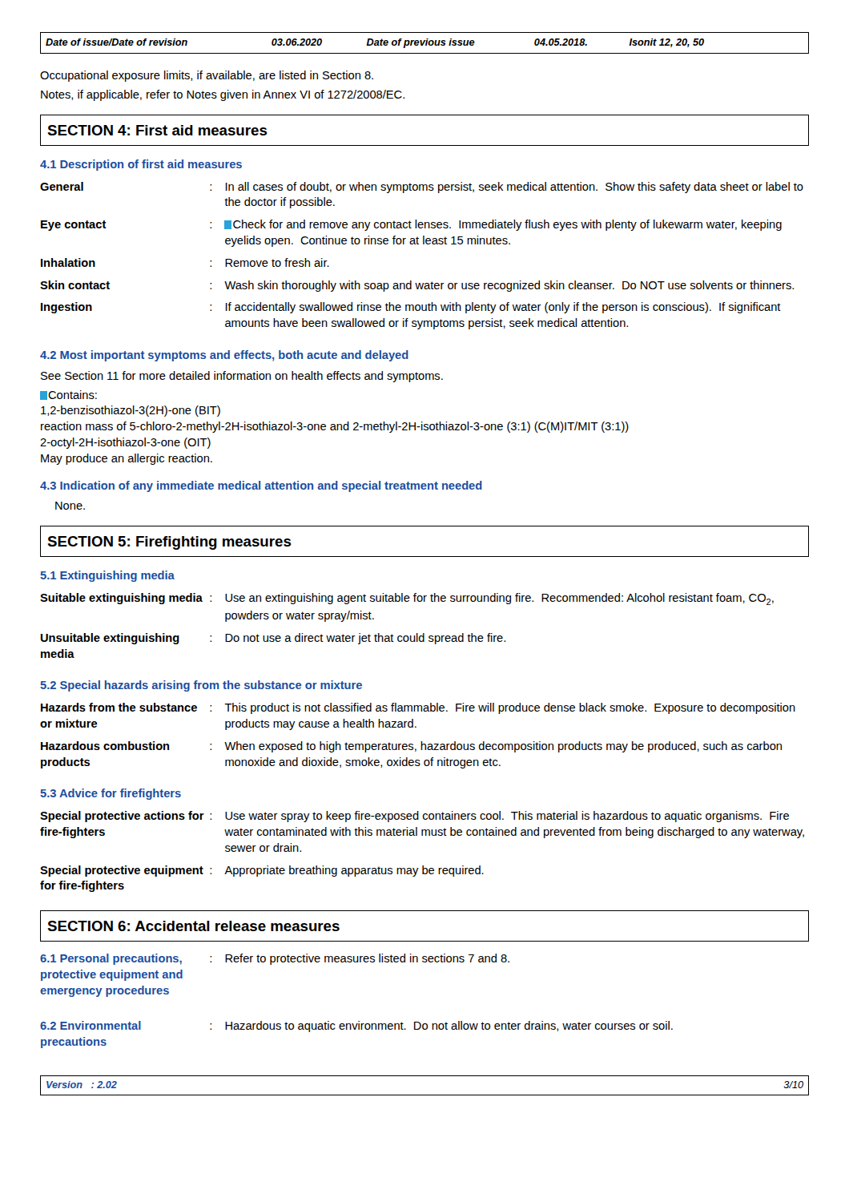Date of issue/Date of revision 03.06.2020 Date of previous issue 04.05.2018. Isonit 12, 20, 50
Occupational exposure limits, if available, are listed in Section 8.
Notes, if applicable, refer to Notes given in Annex VI of 1272/2008/EC.
SECTION 4: First aid measures
4.1 Description of first aid measures
| General | : | In all cases of doubt, or when symptoms persist, seek medical attention. Show this safety data sheet or label to the doctor if possible. |
| Eye contact | : | Check for and remove any contact lenses. Immediately flush eyes with plenty of lukewarm water, keeping eyelids open. Continue to rinse for at least 15 minutes. |
| Inhalation | : | Remove to fresh air. |
| Skin contact | : | Wash skin thoroughly with soap and water or use recognized skin cleanser. Do NOT use solvents or thinners. |
| Ingestion | : | If accidentally swallowed rinse the mouth with plenty of water (only if the person is conscious). If significant amounts have been swallowed or if symptoms persist, seek medical attention. |
4.2 Most important symptoms and effects, both acute and delayed
See Section 11 for more detailed information on health effects and symptoms.
Contains:
1,2-benzisothiazol-3(2H)-one (BIT)
reaction mass of 5-chloro-2-methyl-2H-isothiazol-3-one and 2-methyl-2H-isothiazol-3-one (3:1) (C(M)IT/MIT (3:1))
2-octyl-2H-isothiazol-3-one (OIT)
May produce an allergic reaction.
4.3 Indication of any immediate medical attention and special treatment needed
None.
SECTION 5: Firefighting measures
5.1 Extinguishing media
| Suitable extinguishing media | : | Use an extinguishing agent suitable for the surrounding fire. Recommended: Alcohol resistant foam, CO 2 , powders or water spray/mist. |
| Unsuitable extinguishing media | : | Do not use a direct water jet that could spread the fire. |
5.2 Special hazards arising from the substance or mixture
| Hazards from the substance or mixture | : | This product is not classified as flammable. Fire will produce dense black smoke. Exposure to decomposition products may cause a health hazard. |
| Hazardous combustion products | : | When exposed to high temperatures, hazardous decomposition products may be produced, such as carbon monoxide and dioxide, smoke, oxides of nitrogen etc. |
5.3 Advice for firefighters
| Special protective actions for fire-fighters | : | Use water spray to keep fire-exposed containers cool. This material is hazardous to aquatic organisms. Fire water contaminated with this material must be contained and prevented from being discharged to any waterway, sewer or drain. |
| Special protective equipment for fire-fighters | : | Appropriate breathing apparatus may be required. |
SECTION 6: Accidental release measures
| 6.1 Personal precautions, protective equipment and emergency procedures | : | Refer to protective measures listed in sections 7 and 8. |
| 6.2 Environmental precautions | : | Hazardous to aquatic environment. Do not allow to enter drains, water courses or soil. |
Version : 2.02 3/10